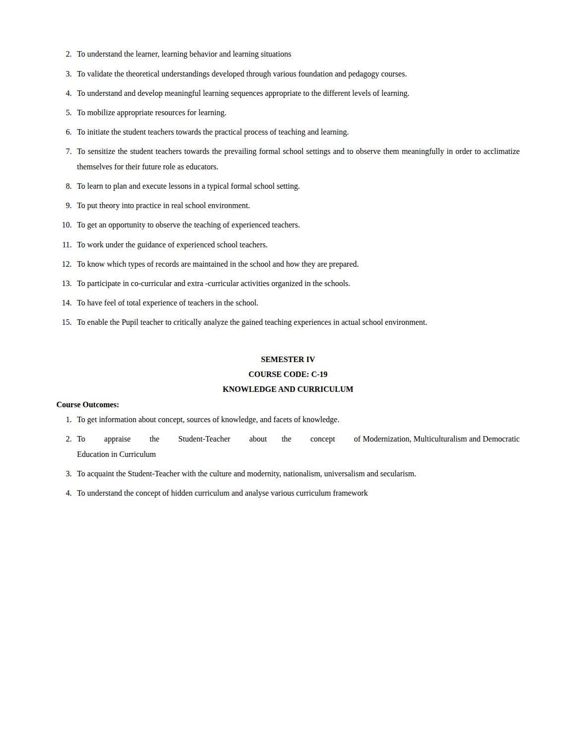To understand the learner, learning behavior and learning situations
To validate the theoretical understandings developed through various foundation and pedagogy courses.
To understand and develop meaningful learning sequences appropriate to the different levels of learning.
To mobilize appropriate resources for learning.
To initiate the student teachers towards the practical process of teaching and learning.
To sensitize the student teachers towards the prevailing formal school settings and to observe them meaningfully in order to acclimatize themselves for their future role as educators.
To learn to plan and execute lessons in a typical formal school setting.
To put theory into practice in real school environment.
To get an opportunity to observe the teaching of experienced teachers.
To work under the guidance of experienced school teachers.
To know which types of records are maintained in the school and how they are prepared.
To participate in co-curricular and extra -curricular activities organized in the schools.
To have feel of total experience of teachers in the school.
To enable the Pupil teacher to critically analyze the gained teaching experiences in actual school environment.
SEMESTER IV
COURSE CODE: C-19
KNOWLEDGE AND CURRICULUM
Course Outcomes:
To get information about concept, sources of knowledge, and facets of knowledge.
To appraise the Student-Teacher about the concept of Modernization, Multiculturalism and Democratic Education in Curriculum
To acquaint the Student-Teacher with the culture and modernity, nationalism, universalism and secularism.
To understand the concept of hidden curriculum and analyse various curriculum framework